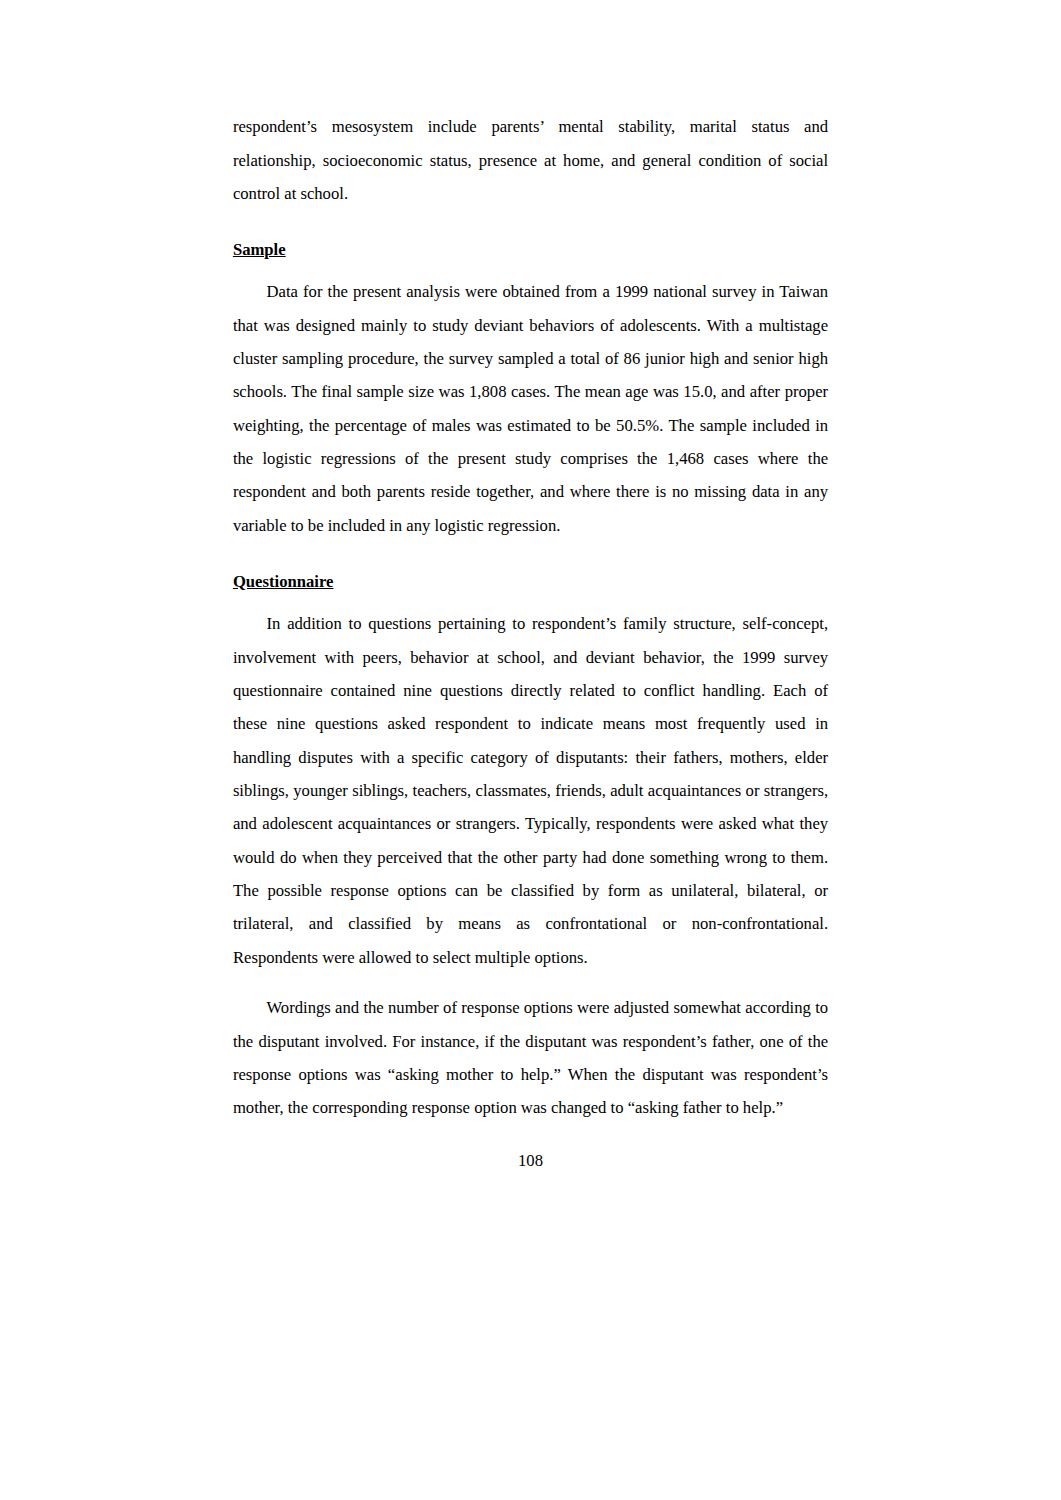respondent’s mesosystem include parents’ mental stability, marital status and relationship, socioeconomic status, presence at home, and general condition of social control at school.
Sample
Data for the present analysis were obtained from a 1999 national survey in Taiwan that was designed mainly to study deviant behaviors of adolescents. With a multistage cluster sampling procedure, the survey sampled a total of 86 junior high and senior high schools. The final sample size was 1,808 cases. The mean age was 15.0, and after proper weighting, the percentage of males was estimated to be 50.5%. The sample included in the logistic regressions of the present study comprises the 1,468 cases where the respondent and both parents reside together, and where there is no missing data in any variable to be included in any logistic regression.
Questionnaire
In addition to questions pertaining to respondent’s family structure, self-concept, involvement with peers, behavior at school, and deviant behavior, the 1999 survey questionnaire contained nine questions directly related to conflict handling. Each of these nine questions asked respondent to indicate means most frequently used in handling disputes with a specific category of disputants: their fathers, mothers, elder siblings, younger siblings, teachers, classmates, friends, adult acquaintances or strangers, and adolescent acquaintances or strangers. Typically, respondents were asked what they would do when they perceived that the other party had done something wrong to them. The possible response options can be classified by form as unilateral, bilateral, or trilateral, and classified by means as confrontational or non-confrontational. Respondents were allowed to select multiple options.
Wordings and the number of response options were adjusted somewhat according to the disputant involved. For instance, if the disputant was respondent’s father, one of the response options was “asking mother to help.” When the disputant was respondent’s mother, the corresponding response option was changed to “asking father to help.”
108